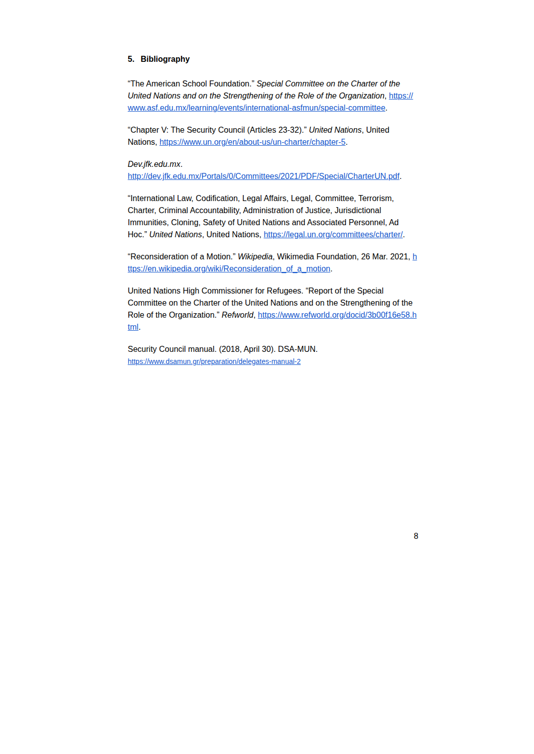5. Bibliography
“The American School Foundation.” Special Committee on the Charter of the United Nations and on the Strengthening of the Role of the Organization, https://www.asf.edu.mx/learning/events/international-asfmun/special-committee.
“Chapter V: The Security Council (Articles 23-32).” United Nations, United Nations, https://www.un.org/en/about-us/un-charter/chapter-5.
Dev.jfk.edu.mx.
http://dev.jfk.edu.mx/Portals/0/Committees/2021/PDF/Special/CharterUN.pdf.
“International Law, Codification, Legal Affairs, Legal, Committee, Terrorism, Charter, Criminal Accountability, Administration of Justice, Jurisdictional Immunities, Cloning, Safety of United Nations and Associated Personnel, Ad Hoc.” United Nations, United Nations, https://legal.un.org/committees/charter/.
“Reconsideration of a Motion.” Wikipedia, Wikimedia Foundation, 26 Mar. 2021, https://en.wikipedia.org/wiki/Reconsideration_of_a_motion.
United Nations High Commissioner for Refugees. “Report of the Special Committee on the Charter of the United Nations and on the Strengthening of the Role of the Organization.” Refworld, https://www.refworld.org/docid/3b00f16e58.html.
Security Council manual. (2018, April 30). DSA-MUN.
https://www.dsamun.gr/preparation/delegates-manual-2
8